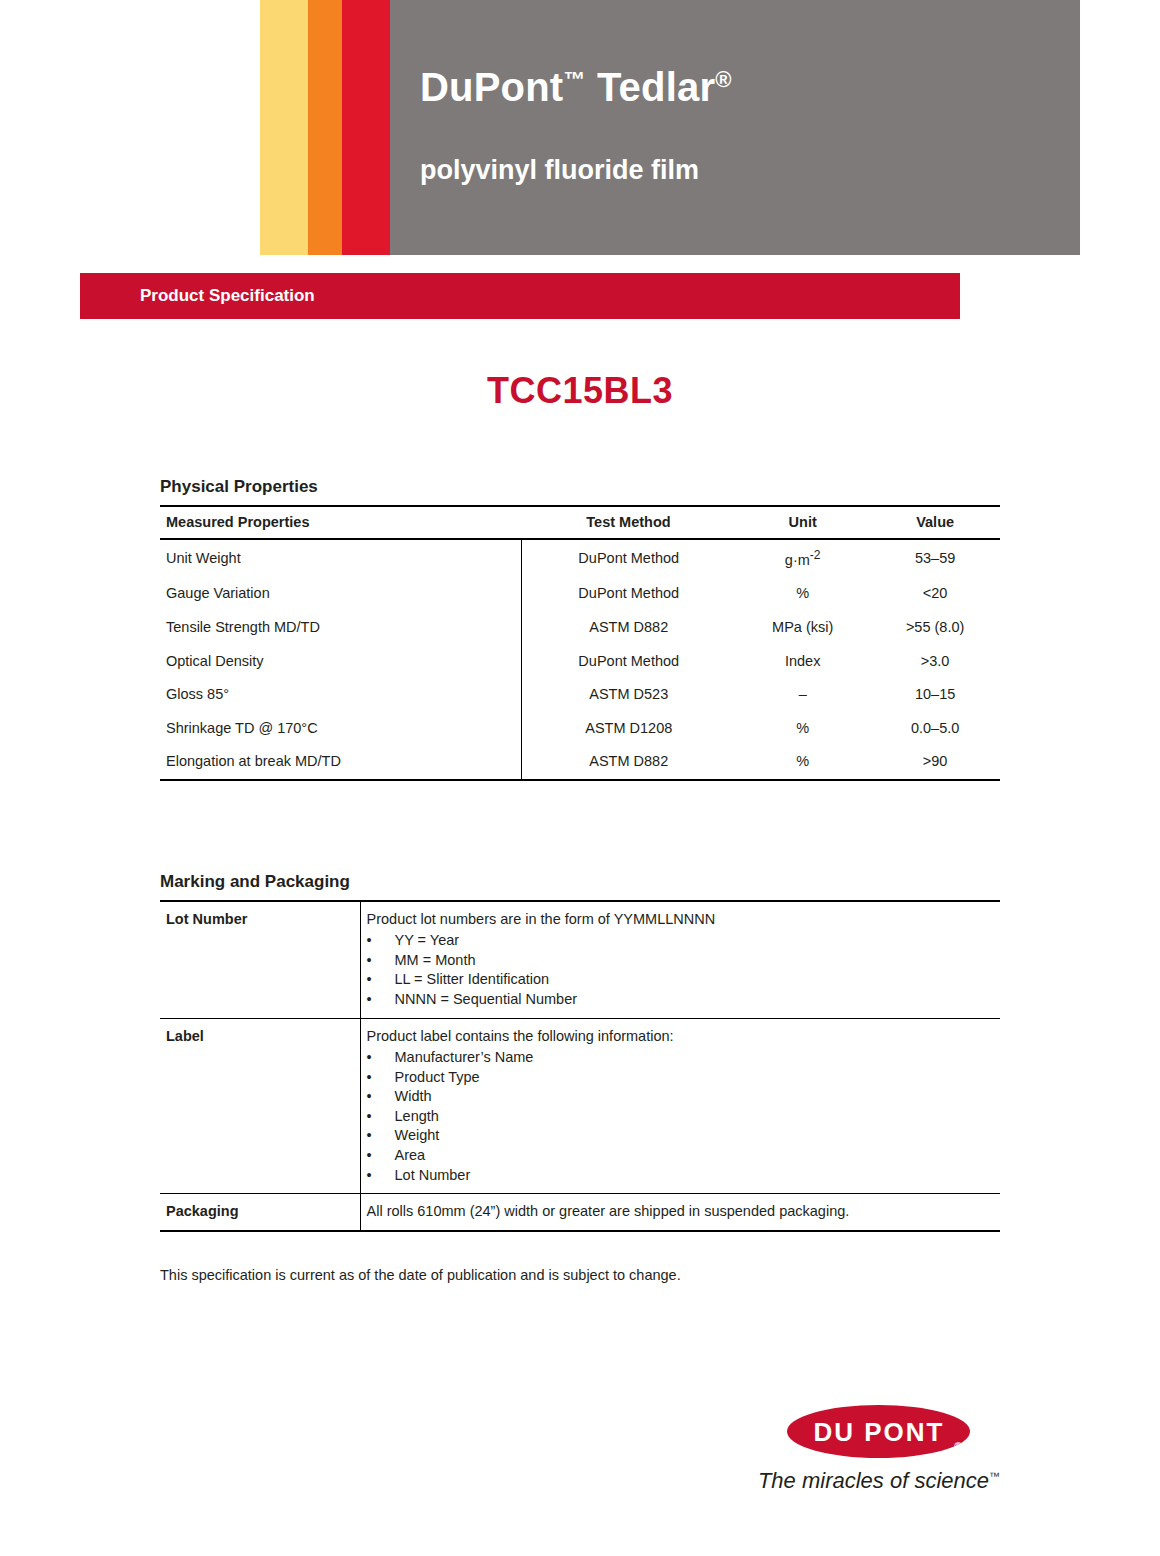DuPont™ Tedlar®
polyvinyl fluoride film
Product Specification
TCC15BL3
Physical Properties
| Measured Properties | Test Method | Unit | Value |
| --- | --- | --- | --- |
| Unit Weight | DuPont Method | g·m -2 | 53–59 |
| Gauge Variation | DuPont Method | % | <20 |
| Tensile Strength MD/TD | ASTM D882 | MPa (ksi) | >55 (8.0) |
| Optical Density | DuPont Method | Index | >3.0 |
| Gloss 85° | ASTM D523 | – | 10–15 |
| Shrinkage TD @ 170°C | ASTM D1208 | % | 0.0–5.0 |
| Elongation at break MD/TD | ASTM D882 | % | >90 |
Marking and Packaging
| Lot Number | Product lot numbers are in the form of YYMMLLNNNN YY = Year MM = Month LL = Slitter Identification NNNN = Sequential Number |
| Label | Product label contains the following information: Manufacturer’s Name Product Type Width Length Weight Area Lot Number |
| Packaging | All rolls 610mm (24”) width or greater are shipped in suspended packaging. |
This specification is current as of the date of publication and is subject to change.
DU PONT
The miracles of science™